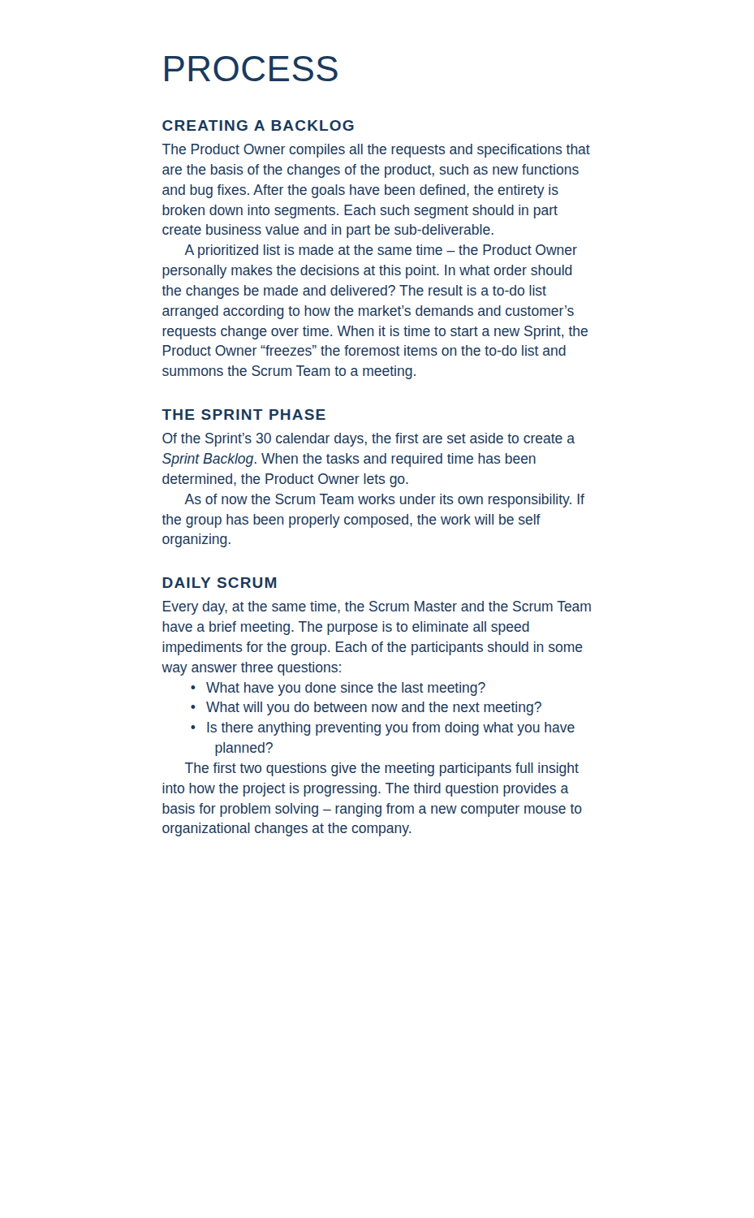PROCESS
CREATING A BACKLOG
The Product Owner compiles all the requests and specifications that are the basis of the changes of the product, such as new functions and bug fixes. After the goals have been defined, the entirety is broken down into segments. Each such segment should in part create business value and in part be sub-deliverable.
A prioritized list is made at the same time – the Product Owner personally makes the decisions at this point. In what order should the changes be made and delivered? The result is a to-do list arranged according to how the market’s demands and customer’s requests change over time. When it is time to start a new Sprint, the Product Owner “freezes” the foremost items on the to-do list and summons the Scrum Team to a meeting.
THE SPRINT PHASE
Of the Sprint’s 30 calendar days, the first are set aside to create a Sprint Backlog. When the tasks and required time has been determined, the Product Owner lets go.
As of now the Scrum Team works under its own responsibility. If the group has been properly composed, the work will be self organizing.
DAILY SCRUM
Every day, at the same time, the Scrum Master and the Scrum Team have a brief meeting. The purpose is to eliminate all speed impediments for the group. Each of the participants should in some way answer three questions:
What have you done since the last meeting?
What will you do between now and the next meeting?
Is there anything preventing you from doing what you haveplanned?
The first two questions give the meeting participants full insight into how the project is progressing. The third question provides a basis for problem solving – ranging from a new computer mouse to organizational changes at the company.